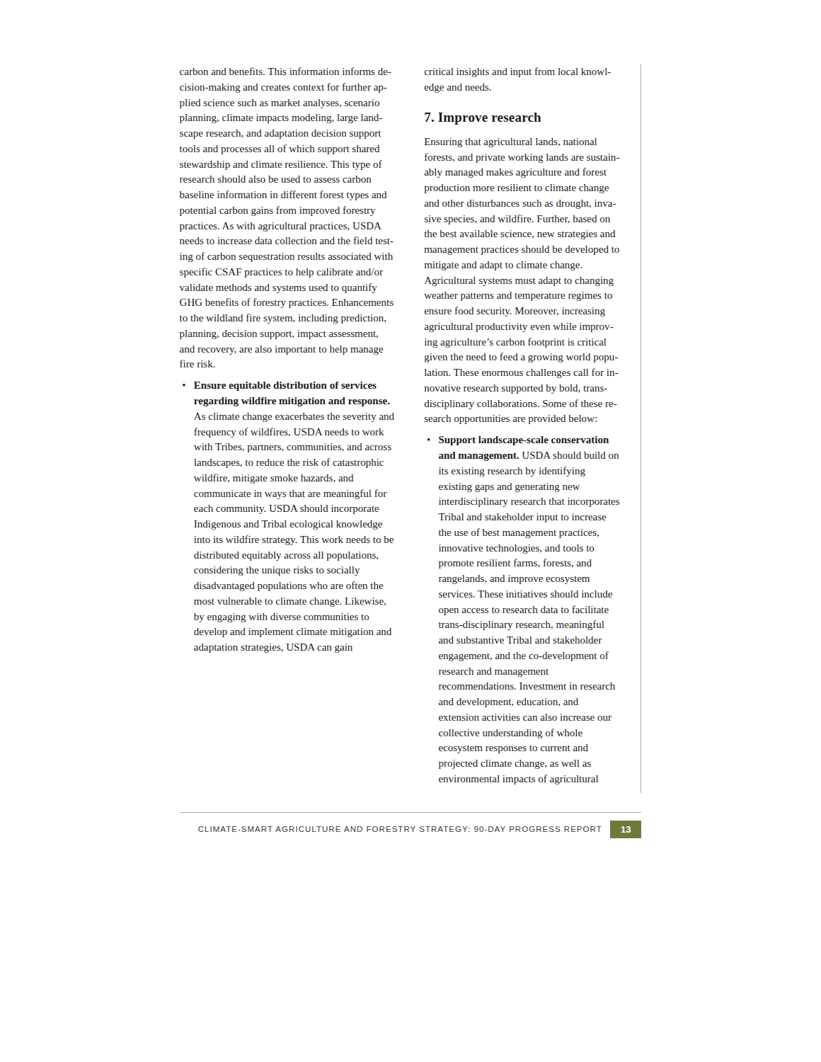carbon and benefits. This information informs decision-making and creates context for further applied science such as market analyses, scenario planning, climate impacts modeling, large landscape research, and adaptation decision support tools and processes all of which support shared stewardship and climate resilience. This type of research should also be used to assess carbon baseline information in different forest types and potential carbon gains from improved forestry practices. As with agricultural practices, USDA needs to increase data collection and the field testing of carbon sequestration results associated with specific CSAF practices to help calibrate and/or validate methods and systems used to quantify GHG benefits of forestry practices. Enhancements to the wildland fire system, including prediction, planning, decision support, impact assessment, and recovery, are also important to help manage fire risk.
Ensure equitable distribution of services regarding wildfire mitigation and response. As climate change exacerbates the severity and frequency of wildfires, USDA needs to work with Tribes, partners, communities, and across landscapes, to reduce the risk of catastrophic wildfire, mitigate smoke hazards, and communicate in ways that are meaningful for each community. USDA should incorporate Indigenous and Tribal ecological knowledge into its wildfire strategy. This work needs to be distributed equitably across all populations, considering the unique risks to socially disadvantaged populations who are often the most vulnerable to climate change. Likewise, by engaging with diverse communities to develop and implement climate mitigation and adaptation strategies, USDA can gain
critical insights and input from local knowledge and needs.
7. Improve research
Ensuring that agricultural lands, national forests, and private working lands are sustainably managed makes agriculture and forest production more resilient to climate change and other disturbances such as drought, invasive species, and wildfire. Further, based on the best available science, new strategies and management practices should be developed to mitigate and adapt to climate change. Agricultural systems must adapt to changing weather patterns and temperature regimes to ensure food security. Moreover, increasing agricultural productivity even while improving agriculture’s carbon footprint is critical given the need to feed a growing world population. These enormous challenges call for innovative research supported by bold, trans-disciplinary collaborations. Some of these research opportunities are provided below:
Support landscape-scale conservation and management. USDA should build on its existing research by identifying existing gaps and generating new interdisciplinary research that incorporates Tribal and stakeholder input to increase the use of best management practices, innovative technologies, and tools to promote resilient farms, forests, and rangelands, and improve ecosystem services. These initiatives should include open access to research data to facilitate trans-disciplinary research, meaningful and substantive Tribal and stakeholder engagement, and the co-development of research and management recommendations. Investment in research and development, education, and extension activities can also increase our collective understanding of whole ecosystem responses to current and projected climate change, as well as environmental impacts of agricultural
Climate-Smart Agriculture and Forestry Strategy: 90-Day Progress Report
13